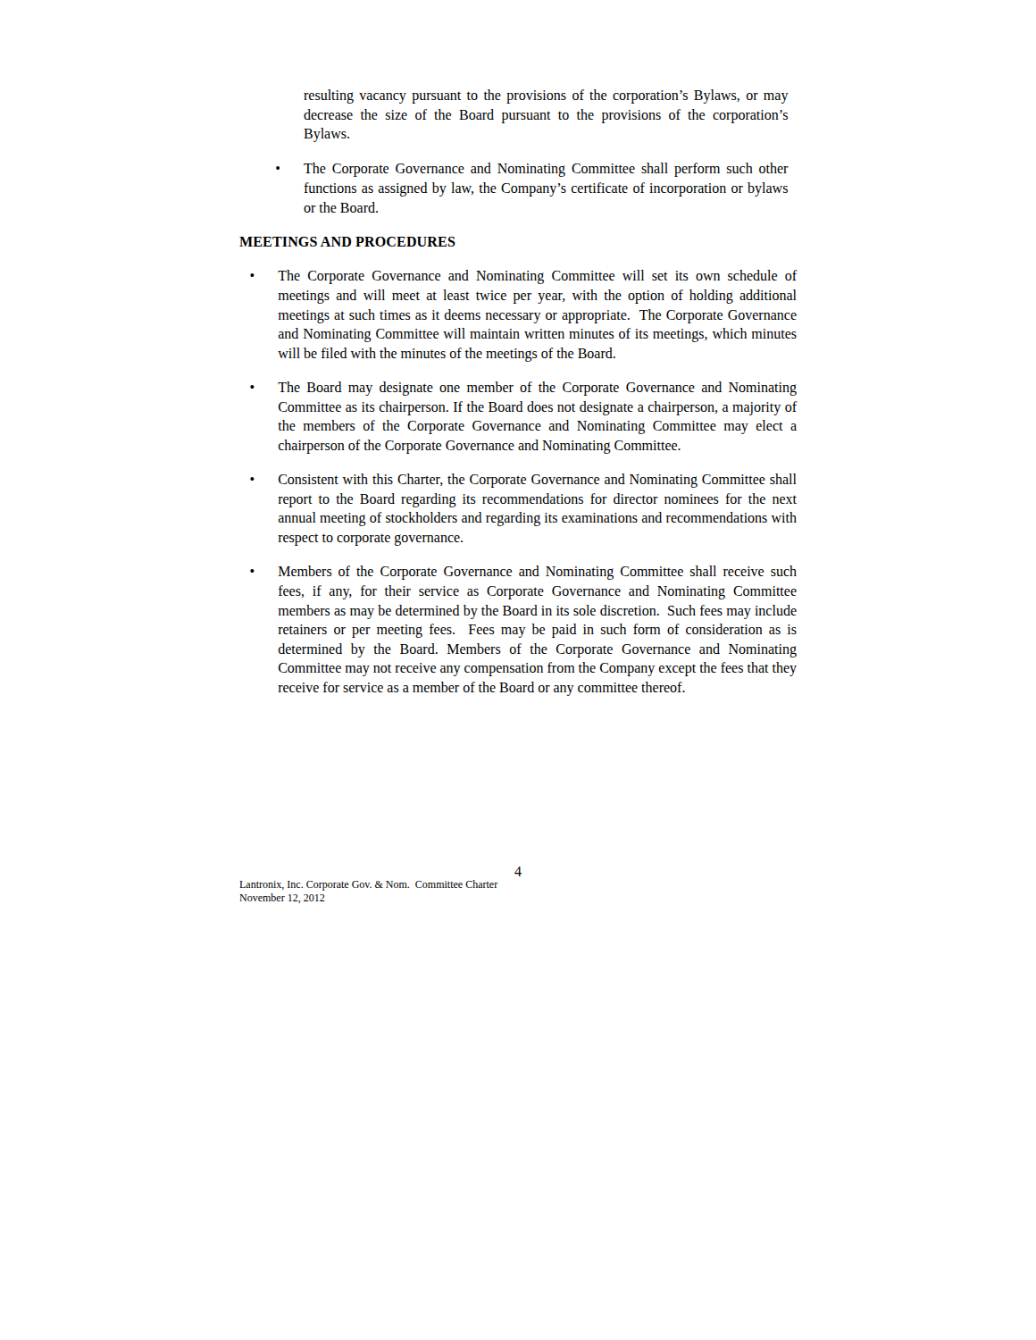resulting vacancy pursuant to the provisions of the corporation’s Bylaws, or may decrease the size of the Board pursuant to the provisions of the corporation’s Bylaws.
The Corporate Governance and Nominating Committee shall perform such other functions as assigned by law, the Company’s certificate of incorporation or bylaws or the Board.
MEETINGS AND PROCEDURES
The Corporate Governance and Nominating Committee will set its own schedule of meetings and will meet at least twice per year, with the option of holding additional meetings at such times as it deems necessary or appropriate. The Corporate Governance and Nominating Committee will maintain written minutes of its meetings, which minutes will be filed with the minutes of the meetings of the Board.
The Board may designate one member of the Corporate Governance and Nominating Committee as its chairperson. If the Board does not designate a chairperson, a majority of the members of the Corporate Governance and Nominating Committee may elect a chairperson of the Corporate Governance and Nominating Committee.
Consistent with this Charter, the Corporate Governance and Nominating Committee shall report to the Board regarding its recommendations for director nominees for the next annual meeting of stockholders and regarding its examinations and recommendations with respect to corporate governance.
Members of the Corporate Governance and Nominating Committee shall receive such fees, if any, for their service as Corporate Governance and Nominating Committee members as may be determined by the Board in its sole discretion. Such fees may include retainers or per meeting fees. Fees may be paid in such form of consideration as is determined by the Board. Members of the Corporate Governance and Nominating Committee may not receive any compensation from the Company except the fees that they receive for service as a member of the Board or any committee thereof.
4
Lantronix, Inc. Corporate Gov. & Nom. Committee Charter
November 12, 2012